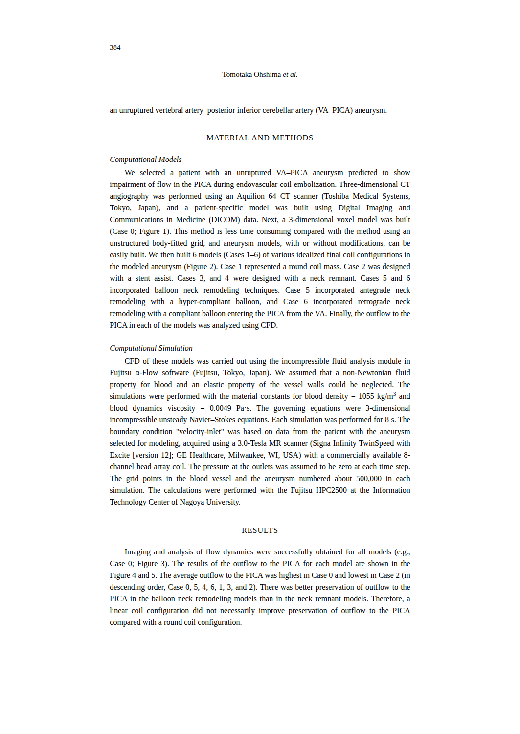384
Tomotaka Ohshima et al.
an unruptured vertebral artery–posterior inferior cerebellar artery (VA–PICA) aneurysm.
MATERIAL AND METHODS
Computational Models
We selected a patient with an unruptured VA–PICA aneurysm predicted to show impairment of flow in the PICA during endovascular coil embolization. Three-dimensional CT angiography was performed using an Aquilion 64 CT scanner (Toshiba Medical Systems, Tokyo, Japan), and a patient-specific model was built using Digital Imaging and Communications in Medicine (DICOM) data. Next, a 3-dimensional voxel model was built (Case 0; Figure 1). This method is less time consuming compared with the method using an unstructured body-fitted grid, and aneurysm models, with or without modifications, can be easily built. We then built 6 models (Cases 1–6) of various idealized final coil configurations in the modeled aneurysm (Figure 2). Case 1 represented a round coil mass. Case 2 was designed with a stent assist. Cases 3, and 4 were designed with a neck remnant. Cases 5 and 6 incorporated balloon neck remodeling techniques. Case 5 incorporated antegrade neck remodeling with a hyper-compliant balloon, and Case 6 incorporated retrograde neck remodeling with a compliant balloon entering the PICA from the VA. Finally, the outflow to the PICA in each of the models was analyzed using CFD.
Computational Simulation
CFD of these models was carried out using the incompressible fluid analysis module in Fujitsu α-Flow software (Fujitsu, Tokyo, Japan). We assumed that a non-Newtonian fluid property for blood and an elastic property of the vessel walls could be neglected. The simulations were performed with the material constants for blood density = 1055 kg/m3 and blood dynamics viscosity = 0.0049 Pa·s. The governing equations were 3-dimensional incompressible unsteady Navier–Stokes equations. Each simulation was performed for 8 s. The boundary condition "velocity-inlet" was based on data from the patient with the aneurysm selected for modeling, acquired using a 3.0-Tesla MR scanner (Signa Infinity TwinSpeed with Excite [version 12]; GE Healthcare, Milwaukee, WI, USA) with a commercially available 8-channel head array coil. The pressure at the outlets was assumed to be zero at each time step. The grid points in the blood vessel and the aneurysm numbered about 500,000 in each simulation. The calculations were performed with the Fujitsu HPC2500 at the Information Technology Center of Nagoya University.
RESULTS
Imaging and analysis of flow dynamics were successfully obtained for all models (e.g., Case 0; Figure 3). The results of the outflow to the PICA for each model are shown in the Figure 4 and 5. The average outflow to the PICA was highest in Case 0 and lowest in Case 2 (in descending order, Case 0, 5, 4, 6, 1, 3, and 2). There was better preservation of outflow to the PICA in the balloon neck remodeling models than in the neck remnant models. Therefore, a linear coil configuration did not necessarily improve preservation of outflow to the PICA compared with a round coil configuration.